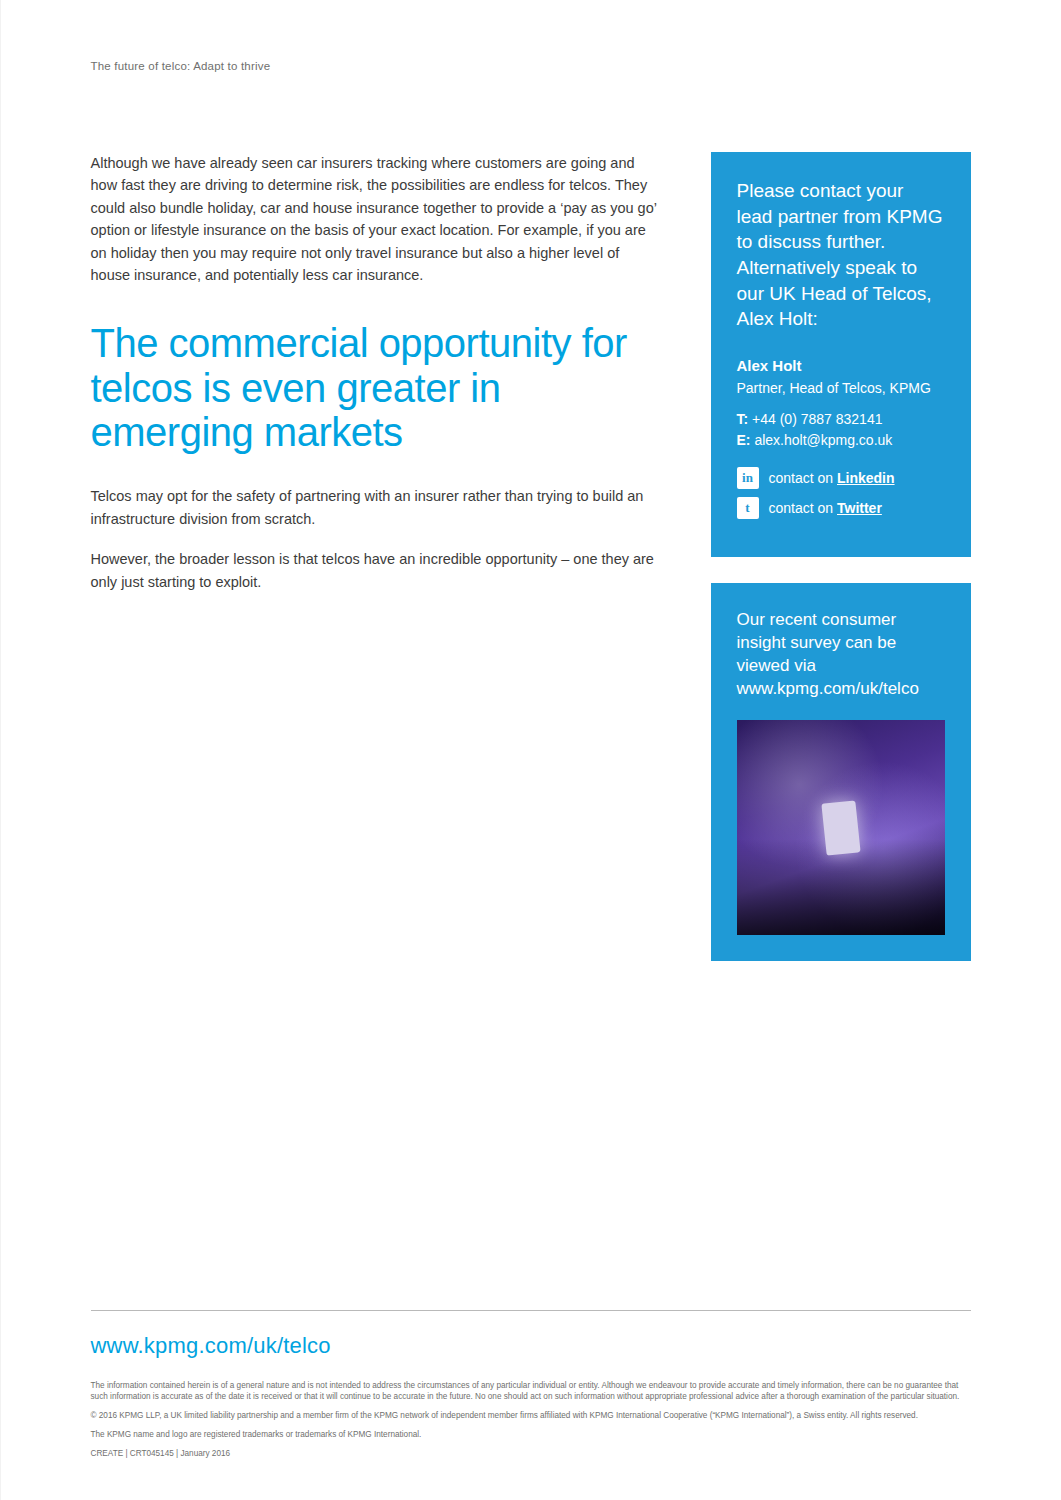The future of telco: Adapt to thrive
Although we have already seen car insurers tracking where customers are going and how fast they are driving to determine risk, the possibilities are endless for telcos. They could also bundle holiday, car and house insurance together to provide a ‘pay as you go’ option or lifestyle insurance on the basis of your exact location. For example, if you are on holiday then you may require not only travel insurance but also a higher level of house insurance, and potentially less car insurance.
The commercial opportunity for telcos is even greater in emerging markets
Telcos may opt for the safety of partnering with an insurer rather than trying to build an infrastructure division from scratch.
However, the broader lesson is that telcos have an incredible opportunity – one they are only just starting to exploit.
Please contact your lead partner from KPMG to discuss further. Alternatively speak to our UK Head of Telcos, Alex Holt:
Alex Holt
Partner, Head of Telcos, KPMG
T: +44 (0) 7887 832141
E: alex.holt@kpmg.co.uk
in contact on Linkedin
tcontact on Twitter
Our recent consumer insight survey can be viewed via www.kpmg.com/uk/telco
www.kpmg.com/uk/telco
The information contained herein is of a general nature and is not intended to address the circumstances of any particular individual or entity. Although we endeavour to provide accurate and timely information, there can be no guarantee that such information is accurate as of the date it is received or that it will continue to be accurate in the future. No one should act on such information without appropriate professional advice after a thorough examination of the particular situation.
© 2016 KPMG LLP, a UK limited liability partnership and a member firm of the KPMG network of independent member firms affiliated with KPMG International Cooperative (“KPMG International”), a Swiss entity. All rights reserved.
The KPMG name and logo are registered trademarks or trademarks of KPMG International.
CREATE | CRT045145 | January 2016